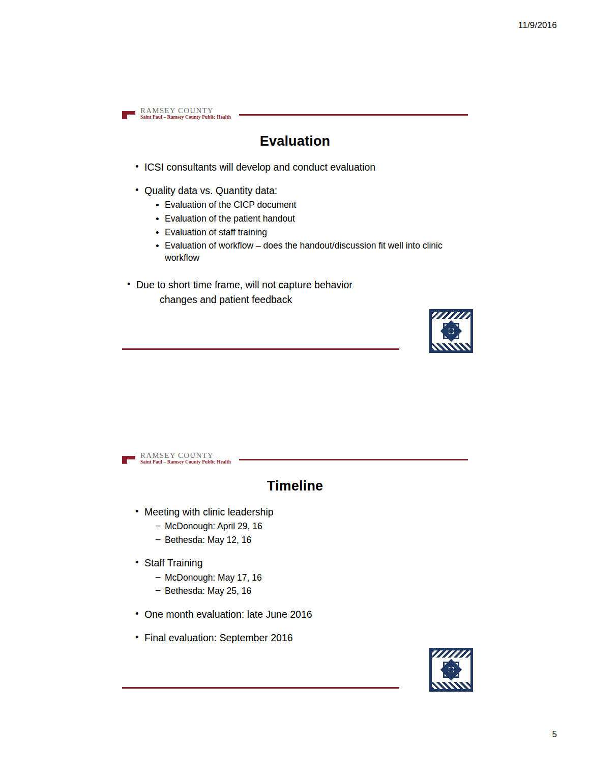11/9/2016
Ramsey County
Saint Paul – Ramsey County Public Health
Evaluation
ICSI consultants will develop and conduct evaluation
Quality data vs. Quantity data:
Evaluation of the CICP document
Evaluation of the patient handout
Evaluation of staff training
Evaluation of workflow – does the handout/discussion fit well into clinic workflow
Due to short time frame, will not capture behavior changes and patient feedback
Ramsey County
Saint Paul – Ramsey County Public Health
Timeline
Meeting with clinic leadership
McDonough: April 29, 16
Bethesda: May 12, 16
Staff Training
McDonough: May 17, 16
Bethesda: May 25, 16
One month evaluation: late June 2016
Final evaluation: September 2016
5